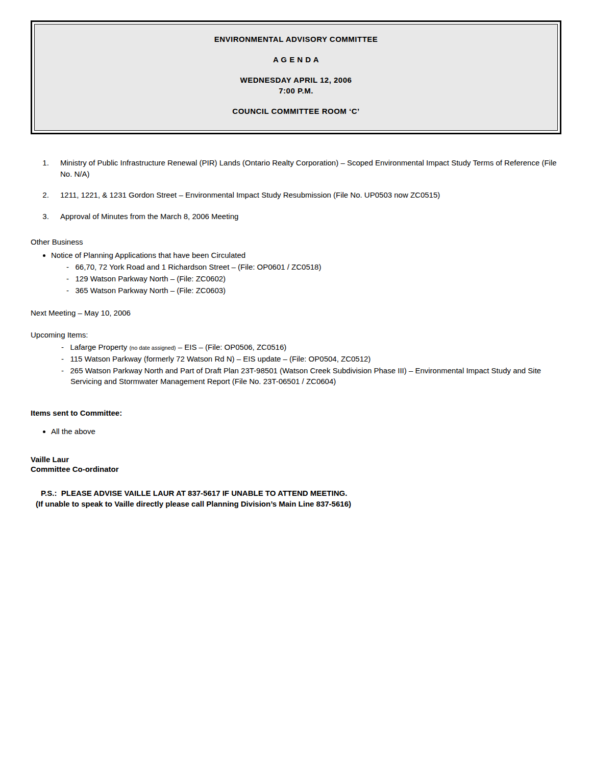ENVIRONMENTAL ADVISORY COMMITTEE
A G E N D A
WEDNESDAY APRIL 12, 2006
7:00 P.M.
COUNCIL COMMITTEE ROOM ‘C’
Ministry of Public Infrastructure Renewal (PIR) Lands (Ontario Realty Corporation) – Scoped Environmental Impact Study Terms of Reference (File No. N/A)
1211, 1221, & 1231 Gordon Street – Environmental Impact Study Resubmission (File No. UP0503 now ZC0515)
Approval of Minutes from the March 8, 2006 Meeting
Other Business
Notice of Planning Applications that have been Circulated
66,70, 72 York Road and 1 Richardson Street – (File: OP0601 / ZC0518)
129 Watson Parkway North – (File: ZC0602)
365 Watson Parkway North – (File: ZC0603)
Next Meeting – May 10, 2006
Upcoming Items:
Lafarge Property (no date assigned) – EIS – (File: OP0506, ZC0516)
115 Watson Parkway (formerly 72 Watson Rd N) – EIS update – (File: OP0504, ZC0512)
265 Watson Parkway North and Part of Draft Plan 23T-98501 (Watson Creek Subdivision Phase III) – Environmental Impact Study and Site Servicing and Stormwater Management Report (File No. 23T-06501 / ZC0604)
Items sent to Committee:
All the above
Vaille Laur
Committee Co-ordinator
P.S.: PLEASE ADVISE VAILLE LAUR AT 837-5617 IF UNABLE TO ATTEND MEETING. (If unable to speak to Vaille directly please call Planning Division’s Main Line 837-5616)